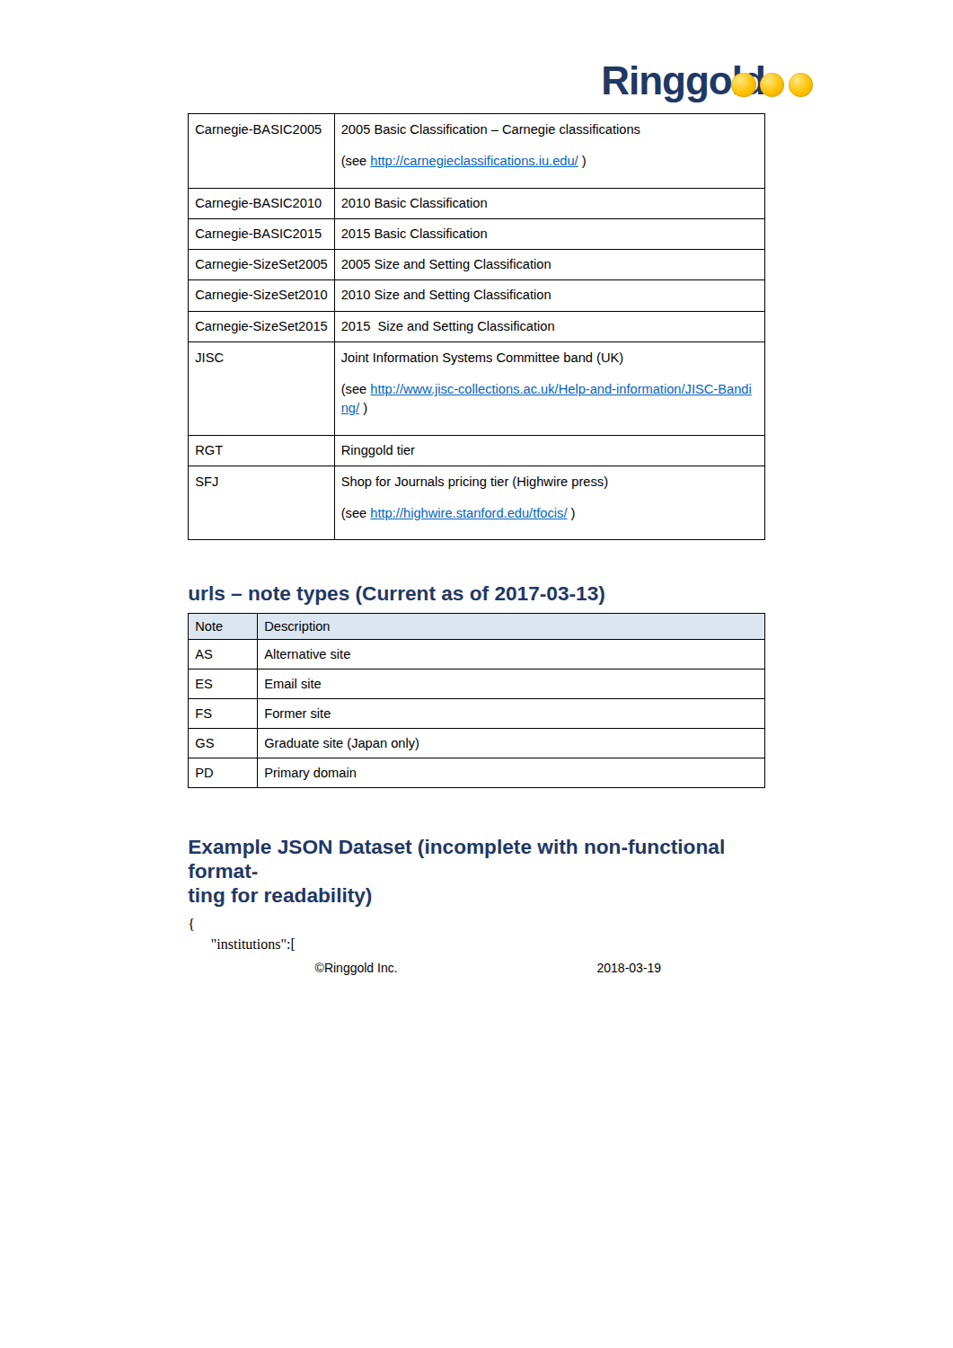Ringgold
| Carnegie-BASIC2005 | 2005 Basic Classification – Carnegie classifications (see http://carnegieclassifications.iu.edu/ ) |
| Carnegie-BASIC2010 | 2010 Basic Classification |
| Carnegie-BASIC2015 | 2015 Basic Classification |
| Carnegie-SizeSet2005 | 2005 Size and Setting Classification |
| Carnegie-SizeSet2010 | 2010 Size and Setting Classification |
| Carnegie-SizeSet2015 | 2015 Size and Setting Classification |
| JISC | Joint Information Systems Committee band (UK) (see http://www.jisc-collections.ac.uk/Help-and-information/JISC-Banding/ ) |
| RGT | Ringgold tier |
| SFJ | Shop for Journals pricing tier (Highwire press) (see http://highwire.stanford.edu/tfocis/ ) |
urls – note types (Current as of 2017-03-13)
| Note | Description |
| --- | --- |
| AS | Alternative site |
| ES | Email site |
| FS | Former site |
| GS | Graduate site (Japan only) |
| PD | Primary domain |
Example JSON Dataset (incomplete with non-functional format-
ting for readability)
{
"institutions":[
©Ringgold Inc. 2018-03-19